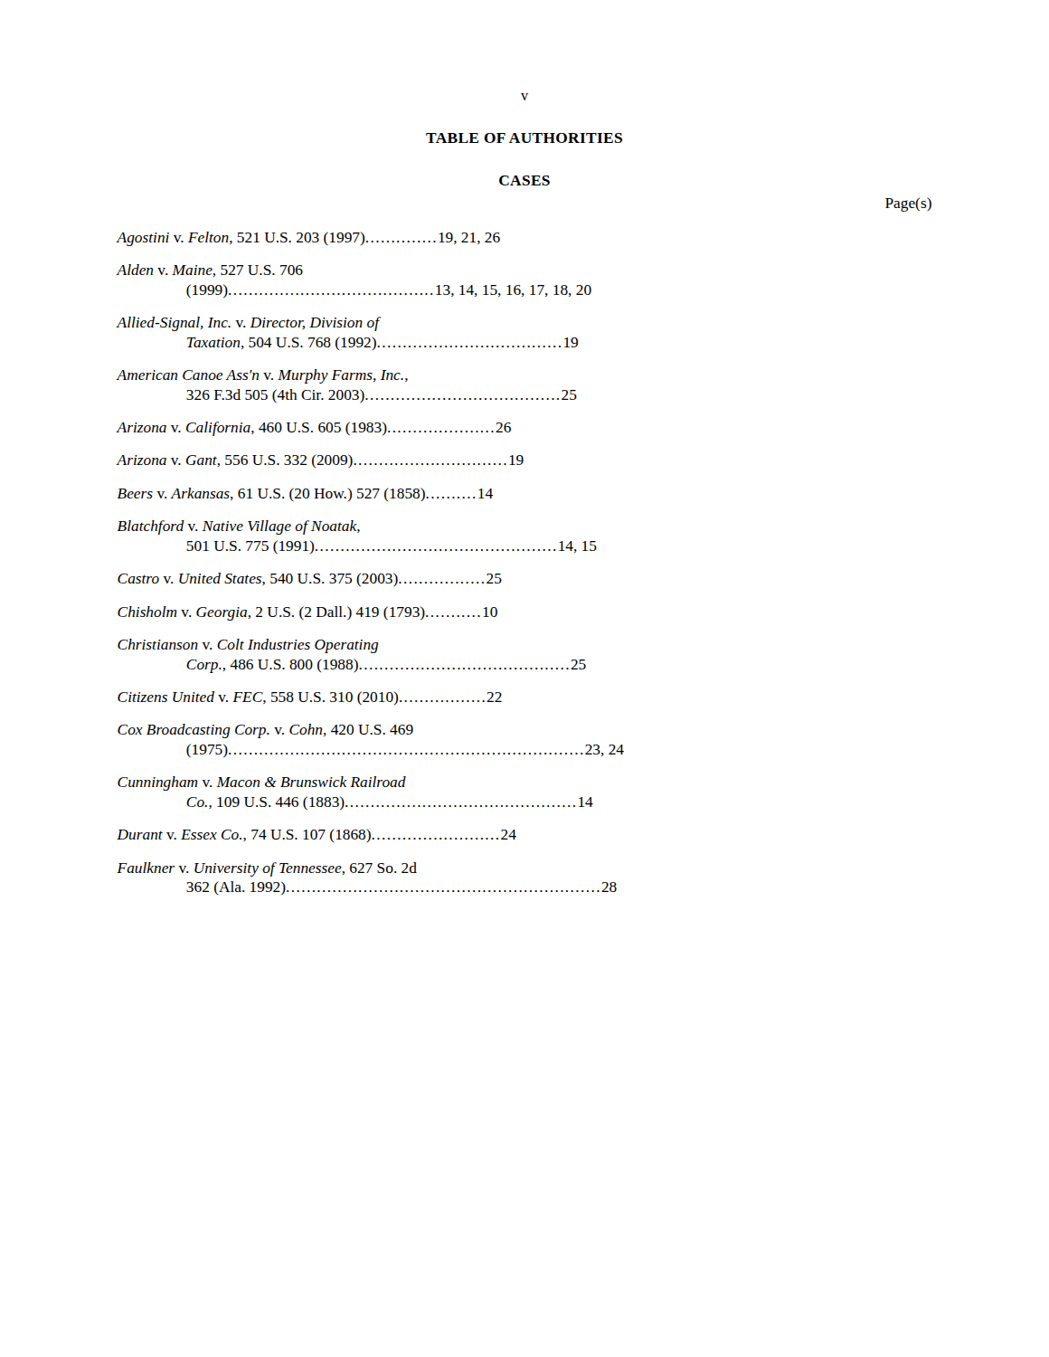v
TABLE OF AUTHORITIES
CASES
Page(s)
Agostini v. Felton, 521 U.S. 203 (1997).............. 19, 21, 26
Alden v. Maine, 527 U.S. 706(1999)........................................ 13, 14, 15, 16, 17, 18, 20
Allied-Signal, Inc. v. Director, Division of Taxation, 504 U.S. 768 (1992).................................... 19
American Canoe Ass'n v. Murphy Farms, Inc.,326 F.3d 505 (4th Cir. 2003)...................................... 25
Arizona v. California, 460 U.S. 605 (1983)..................... 26
Arizona v. Gant, 556 U.S. 332 (2009).............................. 19
Beers v. Arkansas, 61 U.S. (20 How.) 527 (1858).......... 14
Blatchford v. Native Village of Noatak,501 U.S. 775 (1991)............................................... 14, 15
Castro v. United States, 540 U.S. 375 (2003)................. 25
Chisholm v. Georgia, 2 U.S. (2 Dall.) 419 (1793)........... 10
Christianson v. Colt Industries Operating Corp., 486 U.S. 800 (1988)......................................... 25
Citizens United v. FEC, 558 U.S. 310 (2010)................. 22
Cox Broadcasting Corp. v. Cohn, 420 U.S. 469(1975)..................................................................... 23, 24
Cunningham v. Macon & Brunswick Railroad Co., 109 U.S. 446 (1883)............................................. 14
Durant v. Essex Co., 74 U.S. 107 (1868)......................... 24
Faulkner v. University of Tennessee, 627 So. 2d362 (Ala. 1992)............................................................. 28